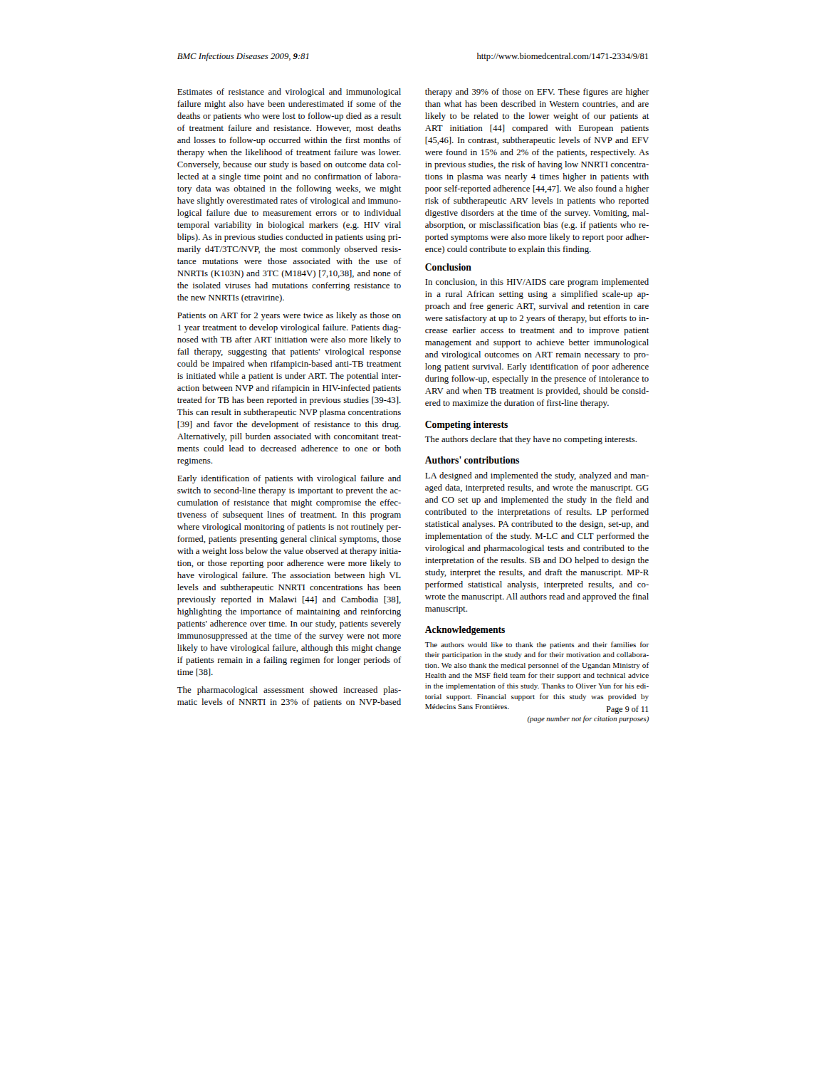BMC Infectious Diseases 2009, 9:81
http://www.biomedcentral.com/1471-2334/9/81
Estimates of resistance and virological and immunological failure might also have been underestimated if some of the deaths or patients who were lost to follow-up died as a result of treatment failure and resistance. However, most deaths and losses to follow-up occurred within the first months of therapy when the likelihood of treatment failure was lower. Conversely, because our study is based on outcome data collected at a single time point and no confirmation of laboratory data was obtained in the following weeks, we might have slightly overestimated rates of virological and immunological failure due to measurement errors or to individual temporal variability in biological markers (e.g. HIV viral blips). As in previous studies conducted in patients using primarily d4T/3TC/NVP, the most commonly observed resistance mutations were those associated with the use of NNRTIs (K103N) and 3TC (M184V) [7,10,38], and none of the isolated viruses had mutations conferring resistance to the new NNRTIs (etravirine).
Patients on ART for 2 years were twice as likely as those on 1 year treatment to develop virological failure. Patients diagnosed with TB after ART initiation were also more likely to fail therapy, suggesting that patients' virological response could be impaired when rifampicin-based anti-TB treatment is initiated while a patient is under ART. The potential interaction between NVP and rifampicin in HIV-infected patients treated for TB has been reported in previous studies [39-43]. This can result in subtherapeutic NVP plasma concentrations [39] and favor the development of resistance to this drug. Alternatively, pill burden associated with concomitant treatments could lead to decreased adherence to one or both regimens.
Early identification of patients with virological failure and switch to second-line therapy is important to prevent the accumulation of resistance that might compromise the effectiveness of subsequent lines of treatment. In this program where virological monitoring of patients is not routinely performed, patients presenting general clinical symptoms, those with a weight loss below the value observed at therapy initiation, or those reporting poor adherence were more likely to have virological failure. The association between high VL levels and subtherapeutic NNRTI concentrations has been previously reported in Malawi [44] and Cambodia [38], highlighting the importance of maintaining and reinforcing patients' adherence over time. In our study, patients severely immunosuppressed at the time of the survey were not more likely to have virological failure, although this might change if patients remain in a failing regimen for longer periods of time [38].
The pharmacological assessment showed increased plasmatic levels of NNRTI in 23% of patients on NVP-based therapy and 39% of those on EFV. These figures are higher than what has been described in Western countries, and are likely to be related to the lower weight of our patients at ART initiation [44] compared with European patients [45,46]. In contrast, subtherapeutic levels of NVP and EFV were found in 15% and 2% of the patients, respectively. As in previous studies, the risk of having low NNRTI concentrations in plasma was nearly 4 times higher in patients with poor self-reported adherence [44,47]. We also found a higher risk of subtherapeutic ARV levels in patients who reported digestive disorders at the time of the survey. Vomiting, malabsorption, or misclassification bias (e.g. if patients who reported symptoms were also more likely to report poor adherence) could contribute to explain this finding.
Conclusion
In conclusion, in this HIV/AIDS care program implemented in a rural African setting using a simplified scale-up approach and free generic ART, survival and retention in care were satisfactory at up to 2 years of therapy, but efforts to increase earlier access to treatment and to improve patient management and support to achieve better immunological and virological outcomes on ART remain necessary to prolong patient survival. Early identification of poor adherence during follow-up, especially in the presence of intolerance to ARV and when TB treatment is provided, should be considered to maximize the duration of first-line therapy.
Competing interests
The authors declare that they have no competing interests.
Authors' contributions
LA designed and implemented the study, analyzed and managed data, interpreted results, and wrote the manuscript. GG and CO set up and implemented the study in the field and contributed to the interpretations of results. LP performed statistical analyses. PA contributed to the design, set-up, and implementation of the study. M-LC and CLT performed the virological and pharmacological tests and contributed to the interpretation of the results. SB and DO helped to design the study, interpret the results, and draft the manuscript. MP-R performed statistical analysis, interpreted results, and co-wrote the manuscript. All authors read and approved the final manuscript.
Acknowledgements
The authors would like to thank the patients and their families for their participation in the study and for their motivation and collaboration. We also thank the medical personnel of the Ugandan Ministry of Health and the MSF field team for their support and technical advice in the implementation of this study. Thanks to Oliver Yun for his editorial support. Financial support for this study was provided by Médecins Sans Frontières.
Page 9 of 11
(page number not for citation purposes)